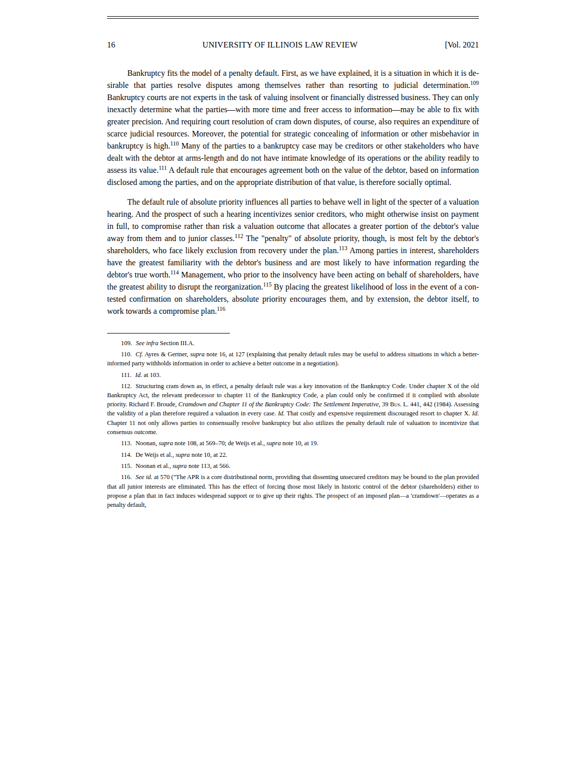16 UNIVERSITY OF ILLINOIS LAW REVIEW [Vol. 2021
Bankruptcy fits the model of a penalty default. First, as we have explained, it is a situation in which it is desirable that parties resolve disputes among themselves rather than resorting to judicial determination.109 Bankruptcy courts are not experts in the task of valuing insolvent or financially distressed business. They can only inexactly determine what the parties—with more time and freer access to information—may be able to fix with greater precision. And requiring court resolution of cram down disputes, of course, also requires an expenditure of scarce judicial resources. Moreover, the potential for strategic concealing of information or other misbehavior in bankruptcy is high.110 Many of the parties to a bankruptcy case may be creditors or other stakeholders who have dealt with the debtor at arms-length and do not have intimate knowledge of its operations or the ability readily to assess its value.111 A default rule that encourages agreement both on the value of the debtor, based on information disclosed among the parties, and on the appropriate distribution of that value, is therefore socially optimal.
The default rule of absolute priority influences all parties to behave well in light of the specter of a valuation hearing. And the prospect of such a hearing incentivizes senior creditors, who might otherwise insist on payment in full, to compromise rather than risk a valuation outcome that allocates a greater portion of the debtor's value away from them and to junior classes.112 The "penalty" of absolute priority, though, is most felt by the debtor's shareholders, who face likely exclusion from recovery under the plan.113 Among parties in interest, shareholders have the greatest familiarity with the debtor's business and are most likely to have information regarding the debtor's true worth.114 Management, who prior to the insolvency have been acting on behalf of shareholders, have the greatest ability to disrupt the reorganization.115 By placing the greatest likelihood of loss in the event of a contested confirmation on shareholders, absolute priority encourages them, and by extension, the debtor itself, to work towards a compromise plan.116
See infra Section III.A.
Cf. Ayres & Gertner, supra note 16, at 127 (explaining that penalty default rules may be useful to address situations in which a better-informed party withholds information in order to achieve a better outcome in a negotiation).
Id. at 103.
Structuring cram down as, in effect, a penalty default rule was a key innovation of the Bankruptcy Code. Under chapter X of the old Bankruptcy Act, the relevant predecessor to chapter 11 of the Bankruptcy Code, a plan could only be confirmed if it complied with absolute priority. Richard F. Broude, Cramdown and Chapter 11 of the Bankruptcy Code: The Settlement Imperative, 39 Bus. L. 441, 442 (1984). Assessing the validity of a plan therefore required a valuation in every case. Id. That costly and expensive requirement discouraged resort to chapter X. Id. Chapter 11 not only allows parties to consensually resolve bankruptcy but also utilizes the penalty default rule of valuation to incentivize that consensus outcome.
Noonan, supra note 108, at 569–70; de Weijs et al., supra note 10, at 19.
De Weijs et al., supra note 10, at 22.
Noonan et al., supra note 113, at 566.
See id. at 570 ("The APR is a core distributional norm, providing that dissenting unsecured creditors may be bound to the plan provided that all junior interests are eliminated. This has the effect of forcing those most likely in historic control of the debtor (shareholders) either to propose a plan that in fact induces widespread support or to give up their rights. The prospect of an imposed plan—a 'cramdown'—operates as a penalty default,